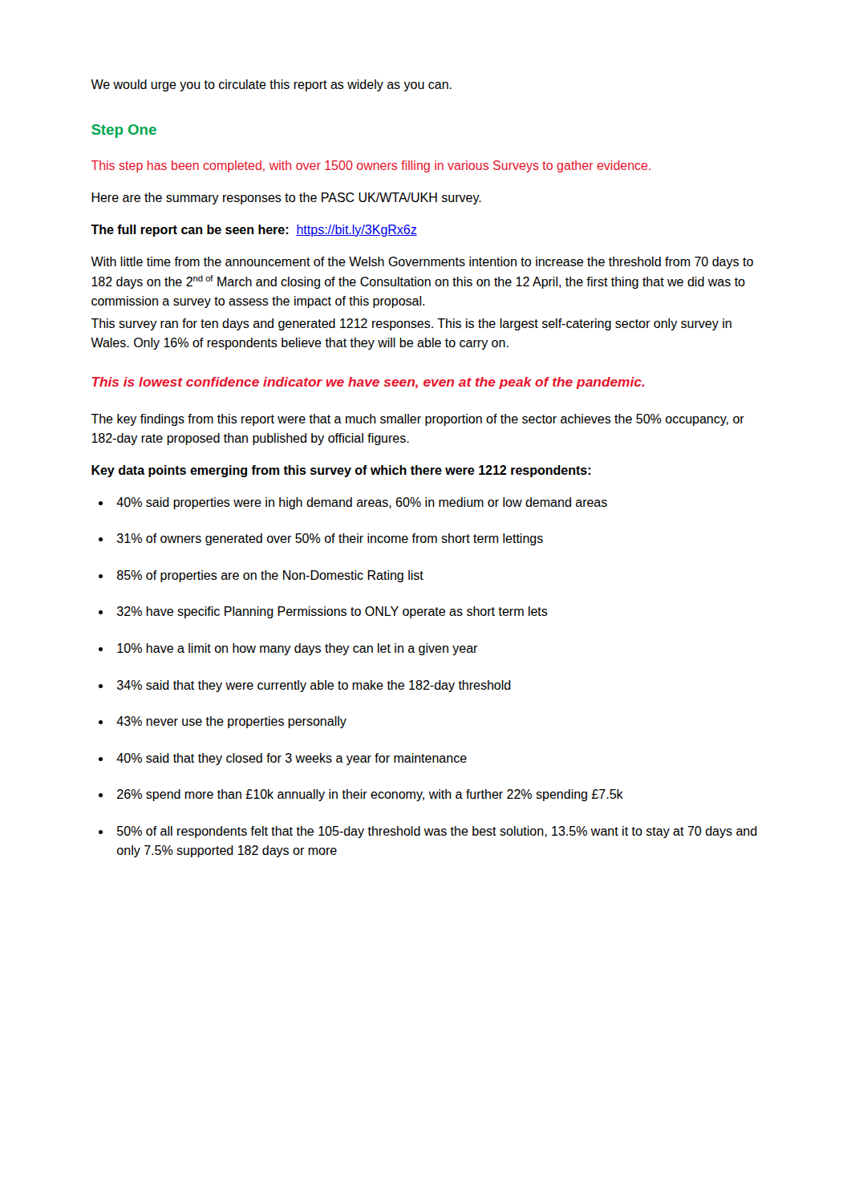We would urge you to circulate this report as widely as you can.
Step One
This step has been completed, with over 1500 owners filling in various Surveys to gather evidence.
Here are the summary responses to the PASC UK/WTA/UKH survey.
The full report can be seen here: https://bit.ly/3KgRx6z
With little time from the announcement of the Welsh Governments intention to increase the threshold from 70 days to 182 days on the 2nd of March and closing of the Consultation on this on the 12 April, the first thing that we did was to commission a survey to assess the impact of this proposal.
This survey ran for ten days and generated 1212 responses. This is the largest self-catering sector only survey in Wales. Only 16% of respondents believe that they will be able to carry on.
This is lowest confidence indicator we have seen, even at the peak of the pandemic.
The key findings from this report were that a much smaller proportion of the sector achieves the 50% occupancy, or 182-day rate proposed than published by official figures.
Key data points emerging from this survey of which there were 1212 respondents:
40% said properties were in high demand areas, 60% in medium or low demand areas
31% of owners generated over 50% of their income from short term lettings
85% of properties are on the Non-Domestic Rating list
32% have specific Planning Permissions to ONLY operate as short term lets
10% have a limit on how many days they can let in a given year
34% said that they were currently able to make the 182-day threshold
43% never use the properties personally
40% said that they closed for 3 weeks a year for maintenance
26% spend more than £10k annually in their economy, with a further 22% spending £7.5k
50% of all respondents felt that the 105-day threshold was the best solution, 13.5% want it to stay at 70 days and only 7.5% supported 182 days or more